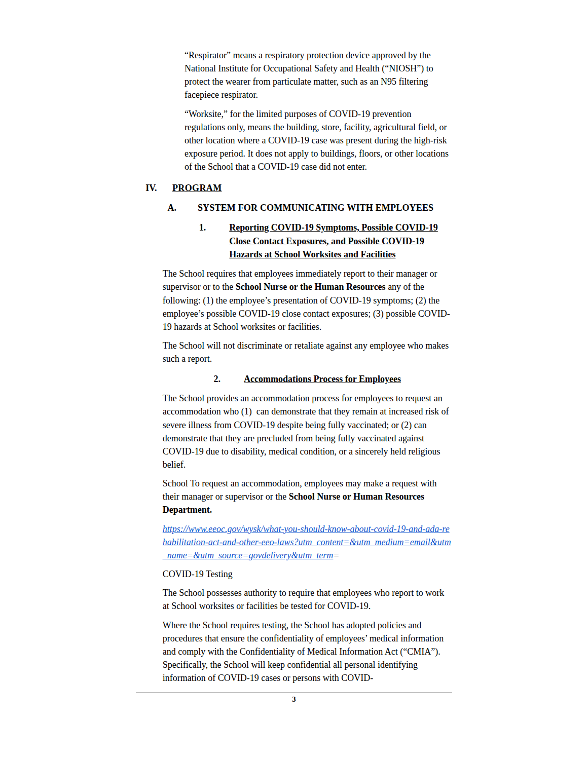“Respirator” means a respiratory protection device approved by the National Institute for Occupational Safety and Health (“NIOSH”) to protect the wearer from particulate matter, such as an N95 filtering facepiece respirator.
“Worksite,” for the limited purposes of COVID-19 prevention regulations only, means the building, store, facility, agricultural field, or other location where a COVID-19 case was present during the high-risk exposure period. It does not apply to buildings, floors, or other locations of the School that a COVID-19 case did not enter.
IV. PROGRAM
A. SYSTEM FOR COMMUNICATING WITH EMPLOYEES
1. Reporting COVID-19 Symptoms, Possible COVID-19 Close Contact Exposures, and Possible COVID-19 Hazards at School Worksites and Facilities
The School requires that employees immediately report to their manager or supervisor or to the School Nurse or the Human Resources any of the following: (1) the employee’s presentation of COVID-19 symptoms; (2) the employee’s possible COVID-19 close contact exposures; (3) possible COVID-19 hazards at School worksites or facilities.
The School will not discriminate or retaliate against any employee who makes such a report.
2. Accommodations Process for Employees
The School provides an accommodation process for employees to request an accommodation who (1) can demonstrate that they remain at increased risk of severe illness from COVID-19 despite being fully vaccinated; or (2) can demonstrate that they are precluded from being fully vaccinated against COVID-19 due to disability, medical condition, or a sincerely held religious belief.
School To request an accommodation, employees may make a request with their manager or supervisor or the School Nurse or Human Resources Department.
https://www.eeoc.gov/wysk/what-you-should-know-about-covid-19-and-ada-rehabilitation-act-and-other-eeo-laws?utm_content=&utm_medium=email&utm_name=&utm_source=govdelivery&utm_term=
COVID-19 Testing
The School possesses authority to require that employees who report to work at School worksites or facilities be tested for COVID-19.
Where the School requires testing, the School has adopted policies and procedures that ensure the confidentiality of employees’ medical information and comply with the Confidentiality of Medical Information Act (“CMIA”). Specifically, the School will keep confidential all personal identifying information of COVID-19 cases or persons with COVID-
3